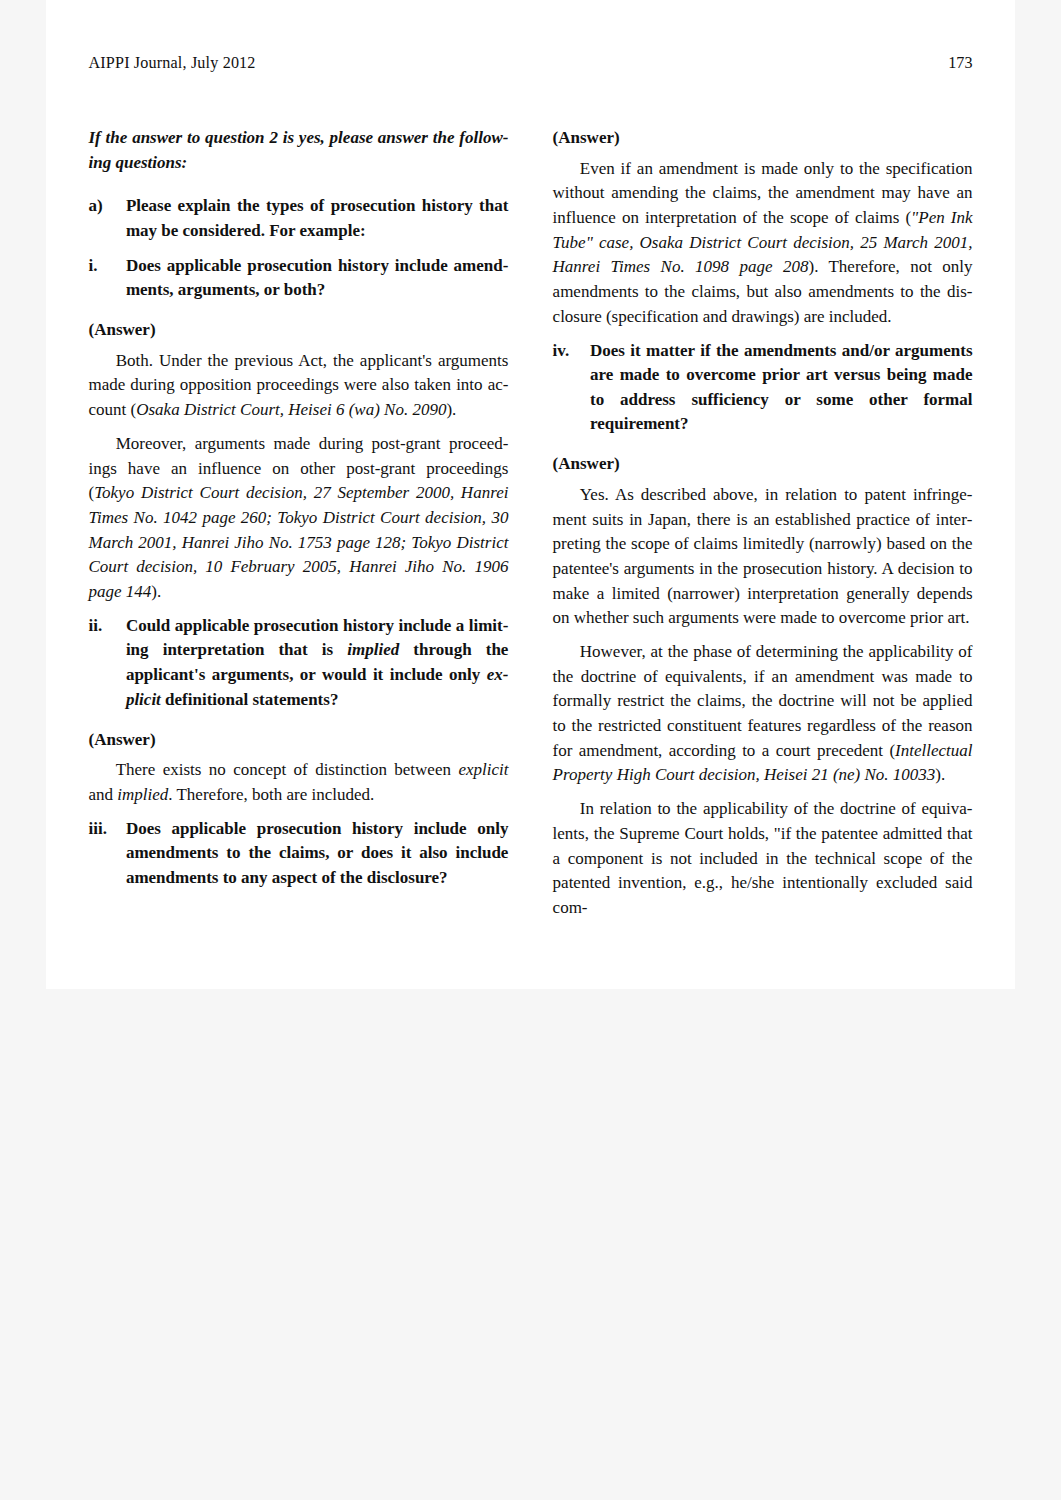AIPPI Journal, July 2012 173
If the answer to question 2 is yes, please answer the following questions:
a) Please explain the types of prosecution history that may be considered. For example:
i. Does applicable prosecution history include amendments, arguments, or both?
(Answer)
Both. Under the previous Act, the applicant's arguments made during opposition proceedings were also taken into account (Osaka District Court, Heisei 6 (wa) No. 2090).
Moreover, arguments made during post-grant proceedings have an influence on other post-grant proceedings (Tokyo District Court decision, 27 September 2000, Hanrei Times No. 1042 page 260; Tokyo District Court decision, 30 March 2001, Hanrei Jiho No. 1753 page 128; Tokyo District Court decision, 10 February 2005, Hanrei Jiho No. 1906 page 144).
ii. Could applicable prosecution history include a limiting interpretation that is implied through the applicant's arguments, or would it include only explicit definitional statements?
(Answer)
There exists no concept of distinction between explicit and implied. Therefore, both are included.
iii. Does applicable prosecution history include only amendments to the claims, or does it also include amendments to any aspect of the disclosure?
(Answer)
Even if an amendment is made only to the specification without amending the claims, the amendment may have an influence on interpretation of the scope of claims ("Pen Ink Tube" case, Osaka District Court decision, 25 March 2001, Hanrei Times No. 1098 page 208). Therefore, not only amendments to the claims, but also amendments to the disclosure (specification and drawings) are included.
iv. Does it matter if the amendments and/or arguments are made to overcome prior art versus being made to address sufficiency or some other formal requirement?
(Answer)
Yes. As described above, in relation to patent infringement suits in Japan, there is an established practice of interpreting the scope of claims limitedly (narrowly) based on the patentee's arguments in the prosecution history. A decision to make a limited (narrower) interpretation generally depends on whether such arguments were made to overcome prior art.
However, at the phase of determining the applicability of the doctrine of equivalents, if an amendment was made to formally restrict the claims, the doctrine will not be applied to the restricted constituent features regardless of the reason for amendment, according to a court precedent (Intellectual Property High Court decision, Heisei 21 (ne) No. 10033).
In relation to the applicability of the doctrine of equivalents, the Supreme Court holds, "if the patentee admitted that a component is not included in the technical scope of the patented invention, e.g., he/she intentionally excluded said com-